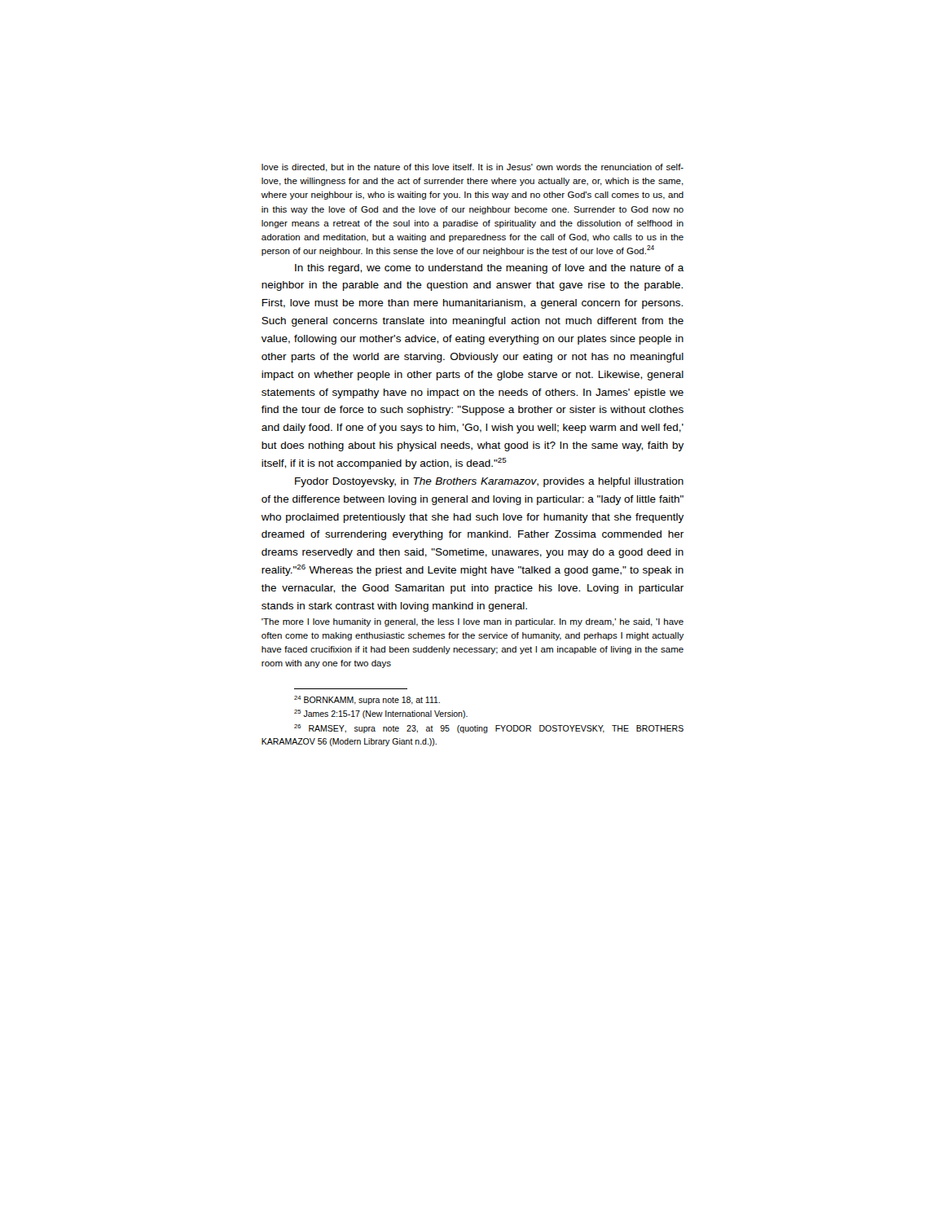love is directed, but in the nature of this love itself. It is in Jesus' own words the renunciation of self-love, the willingness for and the act of surrender there where you actually are, or, which is the same, where your neighbour is, who is waiting for you. In this way and no other God's call comes to us, and in this way the love of God and the love of our neighbour become one. Surrender to God now no longer means a retreat of the soul into a paradise of spirituality and the dissolution of selfhood in adoration and meditation, but a waiting and preparedness for the call of God, who calls to us in the person of our neighbour. In this sense the love of our neighbour is the test of our love of God.24
In this regard, we come to understand the meaning of love and the nature of a neighbor in the parable and the question and answer that gave rise to the parable. First, love must be more than mere humanitarianism, a general concern for persons. Such general concerns translate into meaningful action not much different from the value, following our mother's advice, of eating everything on our plates since people in other parts of the world are starving. Obviously our eating or not has no meaningful impact on whether people in other parts of the globe starve or not. Likewise, general statements of sympathy have no impact on the needs of others. In James' epistle we find the tour de force to such sophistry: "Suppose a brother or sister is without clothes and daily food. If one of you says to him, 'Go, I wish you well; keep warm and well fed,' but does nothing about his physical needs, what good is it? In the same way, faith by itself, if it is not accompanied by action, is dead."25
Fyodor Dostoyevsky, in The Brothers Karamazov, provides a helpful illustration of the difference between loving in general and loving in particular: a "lady of little faith" who proclaimed pretentiously that she had such love for humanity that she frequently dreamed of surrendering everything for mankind. Father Zossima commended her dreams reservedly and then said, "Sometime, unawares, you may do a good deed in reality."26 Whereas the priest and Levite might have "talked a good game," to speak in the vernacular, the Good Samaritan put into practice his love. Loving in particular stands in stark contrast with loving mankind in general.
'The more I love humanity in general, the less I love man in particular. In my dream,' he said, 'I have often come to making enthusiastic schemes for the service of humanity, and perhaps I might actually have faced crucifixion if it had been suddenly necessary; and yet I am incapable of living in the same room with any one for two days
24 BORNKAMM, supra note 18, at 111.
25 James 2:15-17 (New International Version).
26 RAMSEY, supra note 23, at 95 (quoting FYODOR DOSTOYEVSKY, THE BROTHERS KARAMAZOV 56 (Modern Library Giant n.d.)).